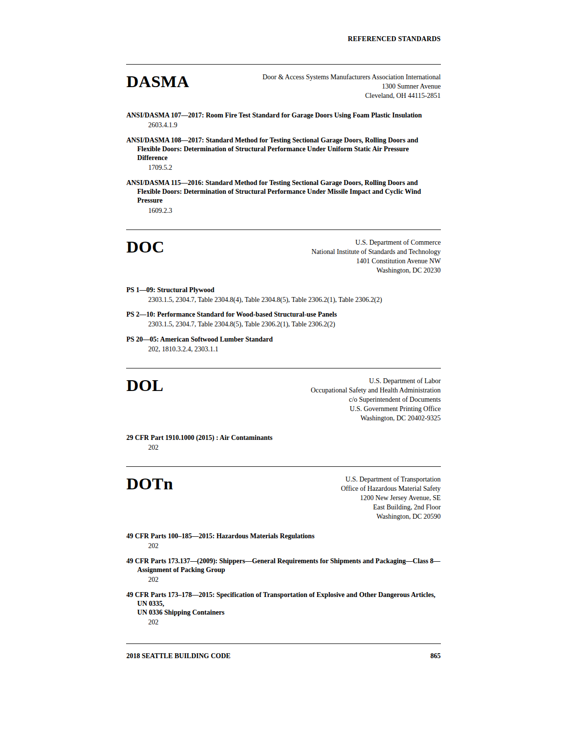REFERENCED STANDARDS
DASMA
Door & Access Systems Manufacturers Association International
1300 Sumner Avenue
Cleveland, OH 44115-2851
ANSI/DASMA 107—2017: Room Fire Test Standard for Garage Doors Using Foam Plastic Insulation
2603.4.1.9
ANSI/DASMA 108—2017: Standard Method for Testing Sectional Garage Doors, Rolling Doors and Flexible Doors: Determination of Structural Performance Under Uniform Static Air Pressure Difference
1709.5.2
ANSI/DASMA 115—2016: Standard Method for Testing Sectional Garage Doors, Rolling Doors and Flexible Doors: Determination of Structural Performance Under Missile Impact and Cyclic Wind Pressure
1609.2.3
DOC
U.S. Department of Commerce
National Institute of Standards and Technology
1401 Constitution Avenue NW
Washington, DC 20230
PS 1—09: Structural Plywood
2303.1.5, 2304.7, Table 2304.8(4), Table 2304.8(5), Table 2306.2(1), Table 2306.2(2)
PS 2—10: Performance Standard for Wood-based Structural-use Panels
2303.1.5, 2304.7, Table 2304.8(5), Table 2306.2(1), Table 2306.2(2)
PS 20—05: American Softwood Lumber Standard
202, 1810.3.2.4, 2303.1.1
DOL
U.S. Department of Labor
Occupational Safety and Health Administration
c/o Superintendent of Documents
U.S. Government Printing Office
Washington, DC 20402-9325
29 CFR Part 1910.1000 (2015) : Air Contaminants
202
DOTn
U.S. Department of Transportation
Office of Hazardous Material Safety
1200 New Jersey Avenue, SE
East Building, 2nd Floor
Washington, DC 20590
49 CFR Parts 100–185—2015: Hazardous Materials Regulations
202
49 CFR Parts 173.137—(2009): Shippers—General Requirements for Shipments and Packaging—Class 8—Assignment of Packing Group
202
49 CFR Parts 173–178—2015: Specification of Transportation of Explosive and Other Dangerous Articles, UN 0335,
UN 0336 Shipping Containers
202
2018 SEATTLE BUILDING CODE
865